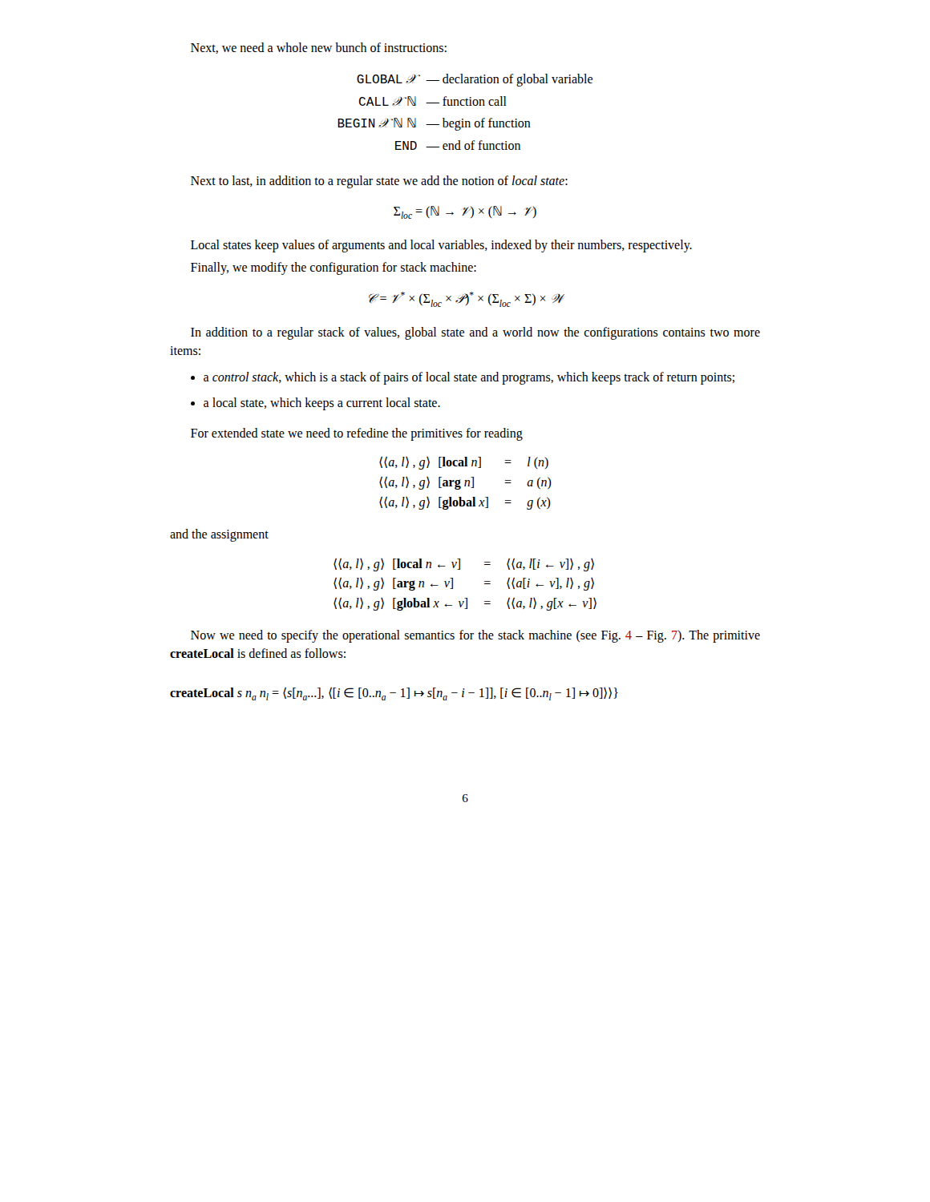Next, we need a whole new bunch of instructions:
| GLOBAL 𝒳 | — declaration of global variable |
| CALL 𝒳 ℕ | — function call |
| BEGIN 𝒳 ℕ ℕ | — begin of function |
| END | — end of function |
Next to last, in addition to a regular state we add the notion of local state:
Σloc = (ℕ → 𝒱) × (ℕ → 𝒱)
Local states keep values of arguments and local variables, indexed by their numbers, respectively.
Finally, we modify the configuration for stack machine:
𝒞 = 𝒱* × (Σloc × 𝒫)* × (Σloc × Σ) × 𝒲
In addition to a regular stack of values, global state and a world now the configurations contains two more items:
a control stack, which is a stack of pairs of local state and programs, which keeps track of return points;
a local state, which keeps a current local state.
For extended state we need to refedine the primitives for reading
| ⟨⟨ a , l ⟩ , g ⟩ | [ local n ] | = | l ( n ) |
| ⟨⟨ a , l ⟩ , g ⟩ | [ arg n ] | = | a ( n ) |
| ⟨⟨ a , l ⟩ , g ⟩ | [ global x ] | = | g ( x ) |
and the assignment
| ⟨⟨ a , l ⟩ , g ⟩ | [ local n ← v ] | = | ⟨⟨ a , l [ i ← v ]⟩ , g ⟩ |
| ⟨⟨ a , l ⟩ , g ⟩ | [ arg n ← v ] | = | ⟨⟨ a [ i ← v ], l ⟩ , g ⟩ |
| ⟨⟨ a , l ⟩ , g ⟩ | [ global x ← v ] | = | ⟨⟨ a , l ⟩ , g [ x ← v ]⟩ |
Now we need to specify the operational semantics for the stack machine (see Fig. 4 – Fig. 7). The primitive createLocal is defined as follows:
createLocal s na nl = ⟨s[na...], ⟨[i ∈ [0..na − 1] ↦ s[na − i − 1]], [i ∈ [0..nl − 1] ↦ 0]⟩⟩}
6